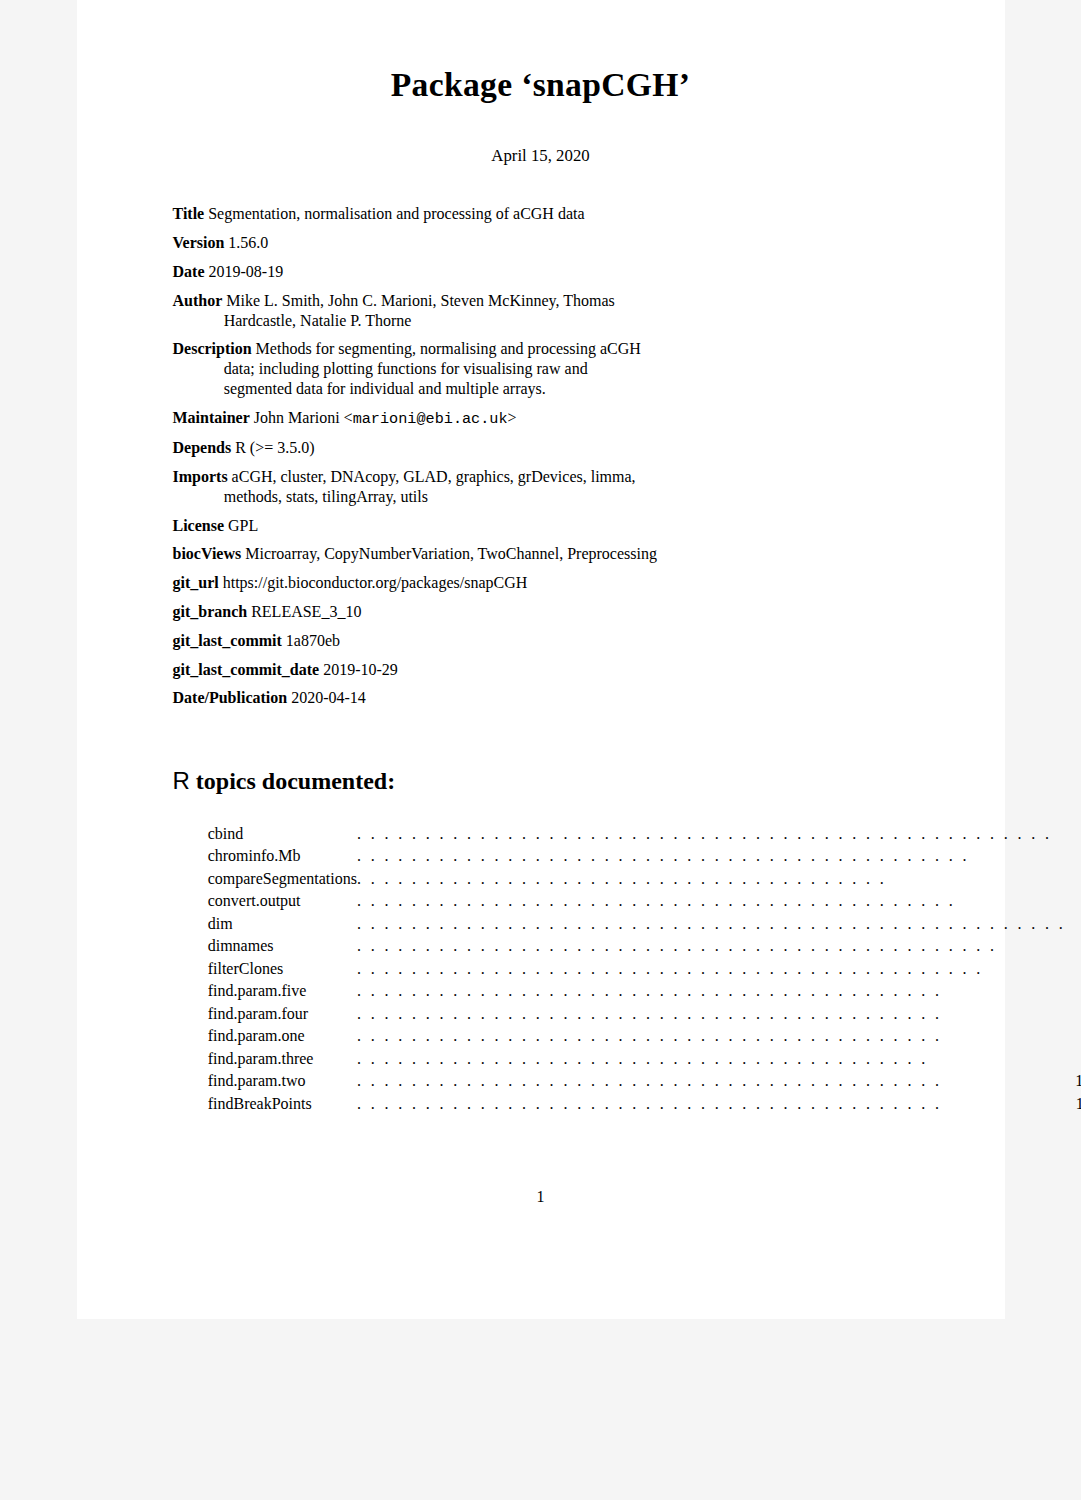Package ‘snapCGH’
April 15, 2020
Title Segmentation, normalisation and processing of aCGH data
Version 1.56.0
Date 2019-08-19
Author Mike L. Smith, John C. Marioni, Steven McKinney, Thomas Hardcastle, Natalie P. Thorne
Description Methods for segmenting, normalising and processing aCGH data; including plotting functions for visualising raw and segmented data for individual and multiple arrays.
Maintainer John Marioni <marioni@ebi.ac.uk>
Depends R (>= 3.5.0)
Imports aCGH, cluster, DNAcopy, GLAD, graphics, grDevices, limma, methods, stats, tilingArray, utils
License GPL
biocViews Microarray, CopyNumberVariation, TwoChannel, Preprocessing
git_url https://git.bioconductor.org/packages/snapCGH
git_branch RELEASE_3_10
git_last_commit 1a870eb
git_last_commit_date 2019-10-29
Date/Publication 2020-04-14
R topics documented:
| cbind | . . . . . . . . . . . . . . . . . . . . . . . . . . . . . . . . . . . . . . . . . . . . . . . . . . . | 2 |
| chrominfo.Mb | . . . . . . . . . . . . . . . . . . . . . . . . . . . . . . . . . . . . . . . . . . . . . | 3 |
| compareSegmentations | . . . . . . . . . . . . . . . . . . . . . . . . . . . . . . . . . . . . . . . | 4 |
| convert.output | . . . . . . . . . . . . . . . . . . . . . . . . . . . . . . . . . . . . . . . . . . . . | 4 |
| dim | . . . . . . . . . . . . . . . . . . . . . . . . . . . . . . . . . . . . . . . . . . . . . . . . . . . . | 5 |
| dimnames | . . . . . . . . . . . . . . . . . . . . . . . . . . . . . . . . . . . . . . . . . . . . . . . | 6 |
| filterClones | . . . . . . . . . . . . . . . . . . . . . . . . . . . . . . . . . . . . . . . . . . . . . . | 7 |
| find.param.five | . . . . . . . . . . . . . . . . . . . . . . . . . . . . . . . . . . . . . . . . . . . | 8 |
| find.param.four | . . . . . . . . . . . . . . . . . . . . . . . . . . . . . . . . . . . . . . . . . . . | 8 |
| find.param.one | . . . . . . . . . . . . . . . . . . . . . . . . . . . . . . . . . . . . . . . . . . . | 9 |
| find.param.three | . . . . . . . . . . . . . . . . . . . . . . . . . . . . . . . . . . . . . . . . . . | 9 |
| find.param.two | . . . . . . . . . . . . . . . . . . . . . . . . . . . . . . . . . . . . . . . . . . . | 10 |
| findBreakPoints | . . . . . . . . . . . . . . . . . . . . . . . . . . . . . . . . . . . . . . . . . . . | 11 |
1